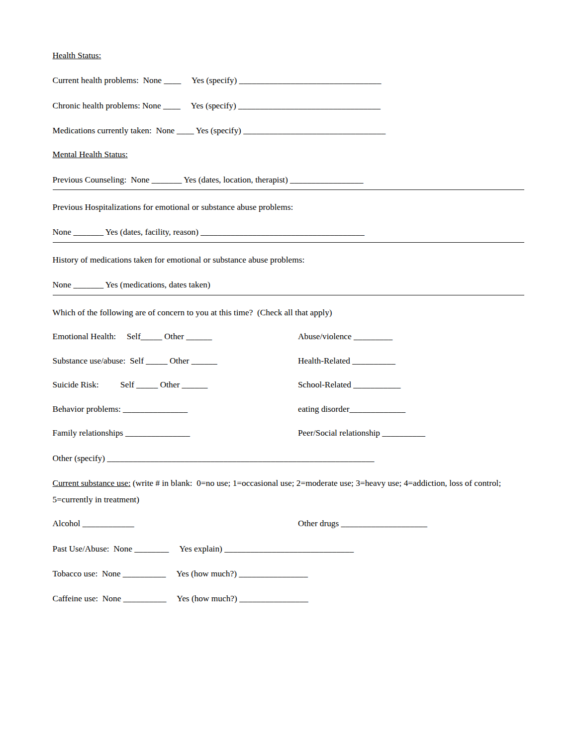Health Status:
Current health problems: None Yes (specify)
Chronic health problems: None Yes (specify)
Medications currently taken: None Yes (specify)
Mental Health Status:
Previous Counseling: None Yes (dates, location, therapist) _________________
Previous Hospitalizations for emotional or substance abuse problems:
None Yes (dates, facility, reason) ______________________________________
History of medications taken for emotional or substance abuse problems:
None Yes (medications, dates taken)
Which of the following are of concern to you at this time? (Check all that apply)
Emotional Health: Self_____ Other ______
Abuse/violence _________
Substance use/abuse: Self _____ Other ______
Health-Related __________
Suicide Risk: Self _____ Other ______
School-Related ___________
Behavior problems: _______________
eating disorder_____________
Family relationships _______________
Peer/Social relationship __________
Other (specify) ______________________________________________________________
Current substance use: (write # in blank: 0=no use; 1=occasional use; 2=moderate use; 3=heavy use; 4=addiction, loss of control; 5=currently in treatment)
Alcohol ____________
Other drugs ____________________
Past Use/Abuse: None ________ Yes explain) ______________________________
Tobacco use: None __________ Yes (how much?) ________________
Caffeine use: None __________ Yes (how much?) ________________